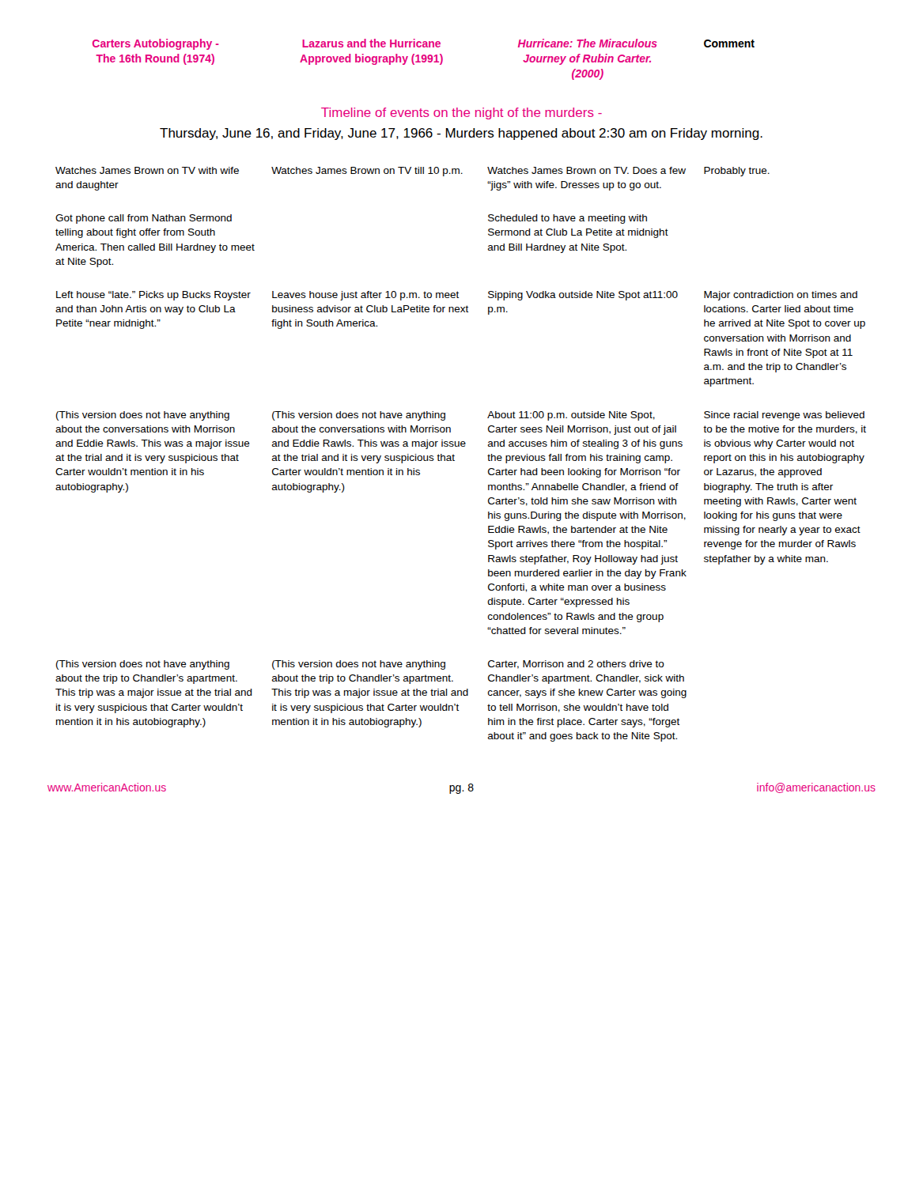| Carters Autobiography - The 16th Round (1974) | Lazarus and the Hurricane Approved biography (1991) | Hurricane: The Miraculous Journey of Rubin Carter. (2000) | Comment |
| --- | --- | --- | --- |
Timeline of events on the night of the murders -
Thursday, June 16, and Friday, June 17, 1966 - Murders happened about 2:30 am on Friday morning.
| Watches James Brown on TV with wife and daughter | Watches James Brown on TV till 10 p.m. | Watches James Brown on TV. Does a few “jigs” with wife. Dresses up to go out. | Probably true. |
| Got phone call from Nathan Sermond telling about fight offer from South America. Then called Bill Hardney to meet at Nite Spot. | | Scheduled to have a meeting with Sermond at Club La Petite at midnight and Bill Hardney at Nite Spot. | |
| Left house “late.” Picks up Bucks Royster and than John Artis on way to Club La Petite “near midnight.” | Leaves house just after 10 p.m. to meet business advisor at Club LaPetite for next fight in South America. | Sipping Vodka outside Nite Spot at11:00 p.m. | Major contradiction on times and locations. Carter lied about time he arrived at Nite Spot to cover up conversation with Morrison and Rawls in front of Nite Spot at 11 a.m. and the trip to Chandler’s apartment. |
| (This version does not have anything about the conversations with Morrison and Eddie Rawls. This was a major issue at the trial and it is very suspicious that Carter wouldn’t mention it in his autobiography.) | (This version does not have anything about the conversations with Morrison and Eddie Rawls. This was a major issue at the trial and it is very suspicious that Carter wouldn’t mention it in his autobiography.) | About 11:00 p.m. outside Nite Spot, Carter sees Neil Morrison, just out of jail and accuses him of stealing 3 of his guns the previous fall from his training camp. Carter had been looking for Morrison “for months.” Annabelle Chandler, a friend of Carter’s, told him she saw Morrison with his guns.During the dispute with Morrison, Eddie Rawls, the bartender at the Nite Sport arrives there “from the hospital.” Rawls stepfather, Roy Holloway had just been murdered earlier in the day by Frank Conforti, a white man over a business dispute. Carter “expressed his condolences” to Rawls and the group “chatted for several minutes.” | Since racial revenge was believed to be the motive for the murders, it is obvious why Carter would not report on this in his autobiography or Lazarus, the approved biography. The truth is after meeting with Rawls, Carter went looking for his guns that were missing for nearly a year to exact revenge for the murder of Rawls stepfather by a white man. |
| (This version does not have anything about the trip to Chandler’s apartment. This trip was a major issue at the trial and it is very suspicious that Carter wouldn’t mention it in his autobiography.) | (This version does not have anything about the trip to Chandler’s apartment. This trip was a major issue at the trial and it is very suspicious that Carter wouldn’t mention it in his autobiography.) | Carter, Morrison and 2 others drive to Chandler’s apartment. Chandler, sick with cancer, says if she knew Carter was going to tell Morrison, she wouldn’t have told him in the first place. Carter says, “forget about it” and goes back to the Nite Spot. | |
www.AmericanAction.us pg. 8 info@americanaction.us